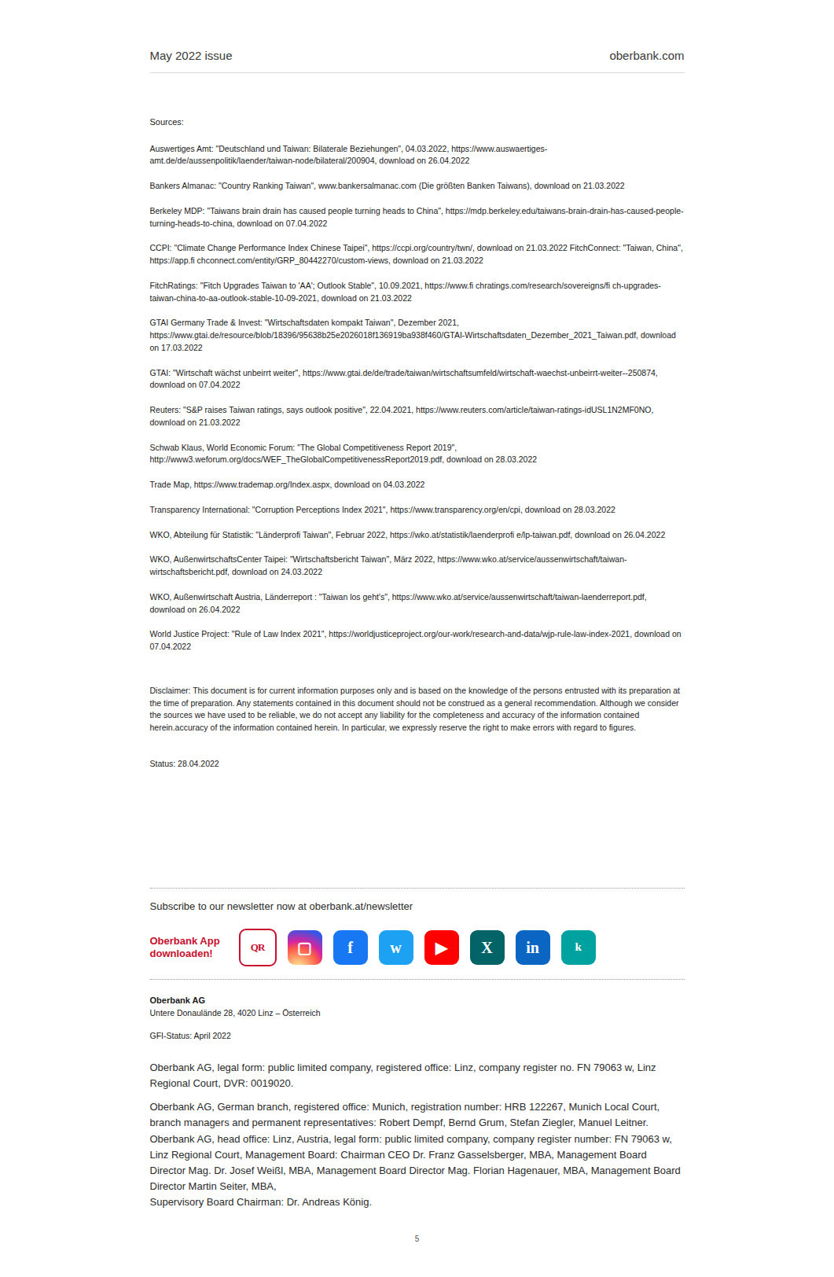May 2022 issue oberbank.com
Sources:
Auswertiges Amt: "Deutschland und Taiwan: Bilaterale Beziehungen", 04.03.2022, https://www.auswaertiges-amt.de/de/aussenpolitik/laender/taiwan-node/bilateral/200904, download on 26.04.2022
Bankers Almanac: "Country Ranking Taiwan", www.bankersalmanac.com (Die größten Banken Taiwans), download on 21.03.2022
Berkeley MDP: "Taiwans brain drain has caused people turning heads to China", https://mdp.berkeley.edu/taiwans-brain-drain-has-caused-people-turning-heads-to-china, download on 07.04.2022
CCPI: "Climate Change Performance Index Chinese Taipei", https://ccpi.org/country/twn/, download on 21.03.2022 FitchConnect: "Taiwan, China", https://app.fi chconnect.com/entity/GRP_80442270/custom-views, download on 21.03.2022
FitchRatings: "Fitch Upgrades Taiwan to 'AA'; Outlook Stable", 10.09.2021, https://www.fi chratings.com/research/sovereigns/fi ch-upgrades-taiwan-china-to-aa-outlook-stable-10-09-2021, download on 21.03.2022
GTAI Germany Trade & Invest: "Wirtschaftsdaten kompakt Taiwan", Dezember 2021, https://www.gtai.de/resource/blob/18396/95638b25e2026018f136919ba938f460/GTAI-Wirtschaftsdaten_Dezember_2021_Taiwan.pdf, download on 17.03.2022
GTAI: "Wirtschaft wächst unbeirrt weiter", https://www.gtai.de/de/trade/taiwan/wirtschaftsumfeld/wirtschaft-waechst-unbeirrt-weiter--250874, download on 07.04.2022
Reuters: "S&P raises Taiwan ratings, says outlook positive", 22.04.2021, https://www.reuters.com/article/taiwan-ratings-idUSL1N2MF0NO, download on 21.03.2022
Schwab Klaus, World Economic Forum: "The Global Competitiveness Report 2019", http://www3.weforum.org/docs/WEF_TheGlobalCompetitivenessReport2019.pdf, download on 28.03.2022
Trade Map, https://www.trademap.org/Index.aspx, download on 04.03.2022
Transparency International: "Corruption Perceptions Index 2021", https://www.transparency.org/en/cpi, download on 28.03.2022
WKO, Abteilung für Statistik: "Länderprofi Taiwan", Februar 2022, https://wko.at/statistik/laenderprofi e/lp-taiwan.pdf, download on 26.04.2022
WKO, AußenwirtschaftsCenter Taipei: "Wirtschaftsbericht Taiwan", März 2022, https://www.wko.at/service/aussenwirtschaft/taiwan-wirtschaftsbericht.pdf, download on 24.03.2022
WKO, Außenwirtschaft Austria, Länderreport : "Taiwan los geht's", https://www.wko.at/service/aussenwirtschaft/taiwan-laenderreport.pdf, download on 26.04.2022
World Justice Project: "Rule of Law Index 2021", https://worldjusticeproject.org/our-work/research-and-data/wjp-rule-law-index-2021, download on 07.04.2022
Disclaimer: This document is for current information purposes only and is based on the knowledge of the persons entrusted with its preparation at the time of preparation. Any statements contained in this document should not be construed as a general recommendation. Although we consider the sources we have used to be reliable, we do not accept any liability for the completeness and accuracy of the information contained herein.accuracy of the information contained herein. In particular, we expressly reserve the right to make errors with regard to figures.
Status: 28.04.2022
Subscribe to our newsletter now at oberbank.at/newsletter
Oberbank App
downloaden! QR ▢ f w ▶ X in k
Oberbank AG
Untere Donaulände 28, 4020 Linz – Österreich
GFI-Status: April 2022
Oberbank AG, legal form: public limited company, registered office: Linz, company register no. FN 79063 w, Linz Regional Court, DVR: 0019020.
Oberbank AG, German branch, registered office: Munich, registration number: HRB 122267, Munich Local Court, branch managers and permanent representatives: Robert Dempf, Bernd Grum, Stefan Ziegler, Manuel Leitner.
Oberbank AG, head office: Linz, Austria, legal form: public limited company, company register number: FN 79063 w, Linz Regional Court, Management Board: Chairman CEO Dr. Franz Gasselsberger, MBA, Management Board Director Mag. Dr. Josef Weißl, MBA, Management Board Director Mag. Florian Hagenauer, MBA, Management Board Director Martin Seiter, MBA,
Supervisory Board Chairman: Dr. Andreas König.
5